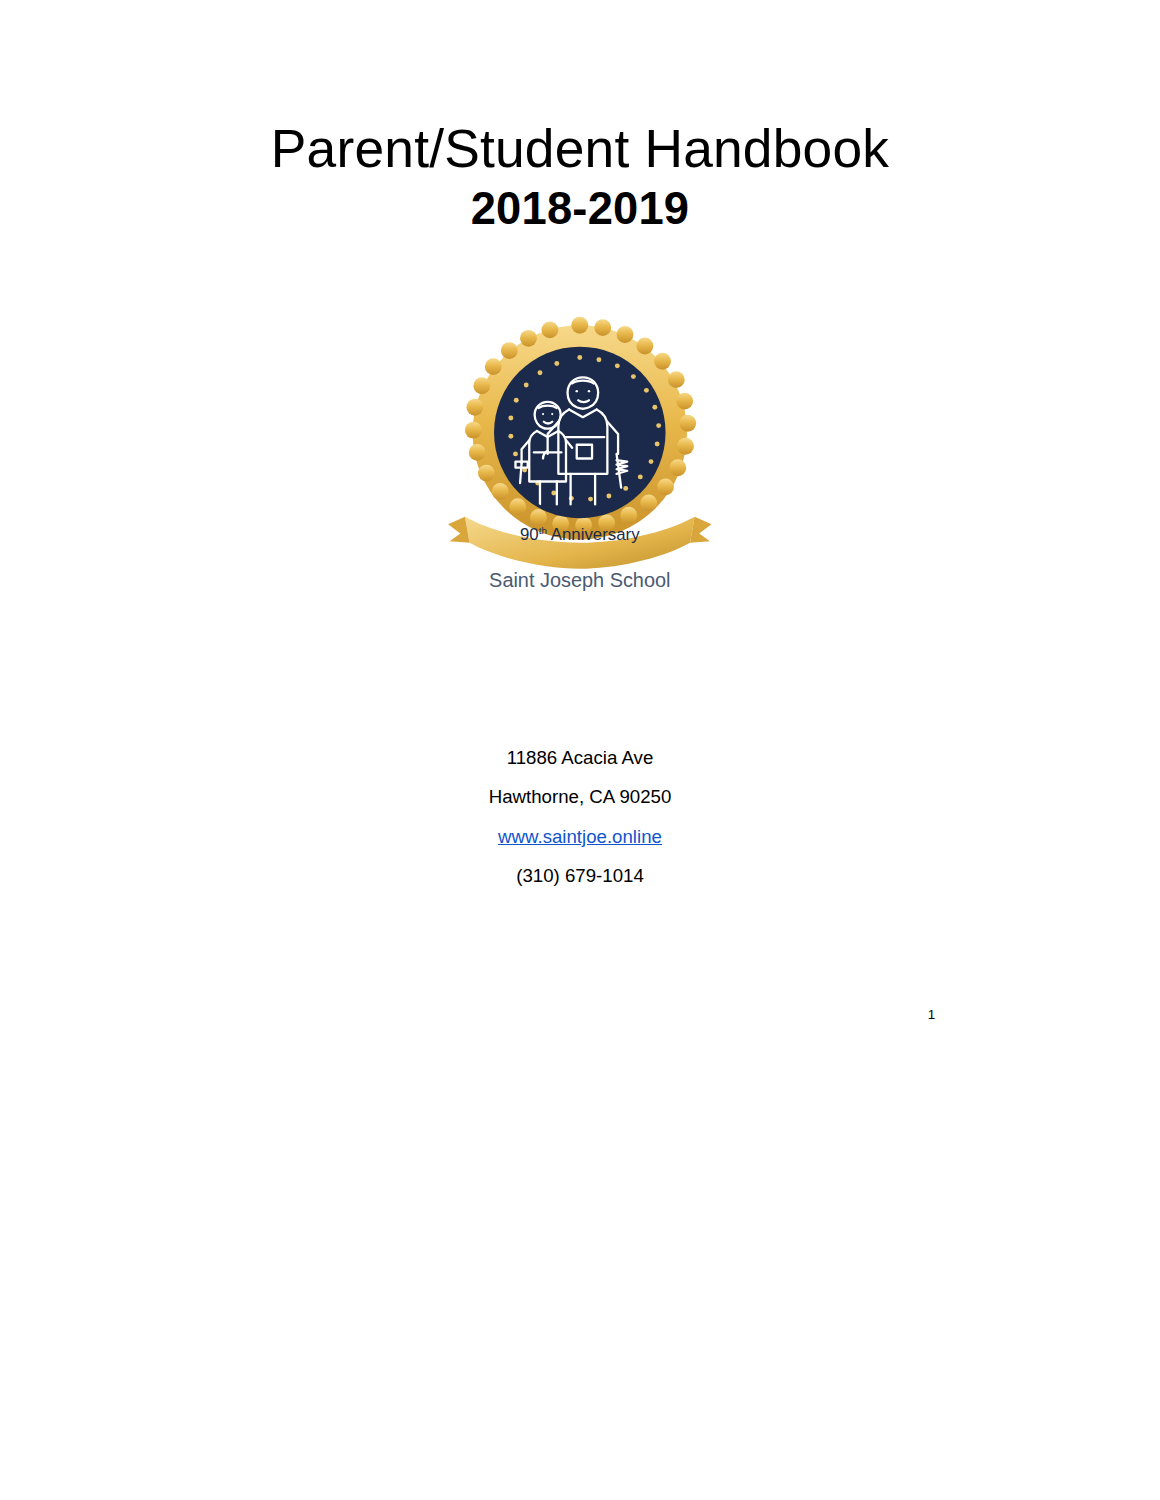Parent/Student Handbook 2018-2019
90th Anniversary Saint Joseph School
11886 Acacia Ave
Hawthorne, CA 90250
www.saintjoe.online
(310) 679-1014
1